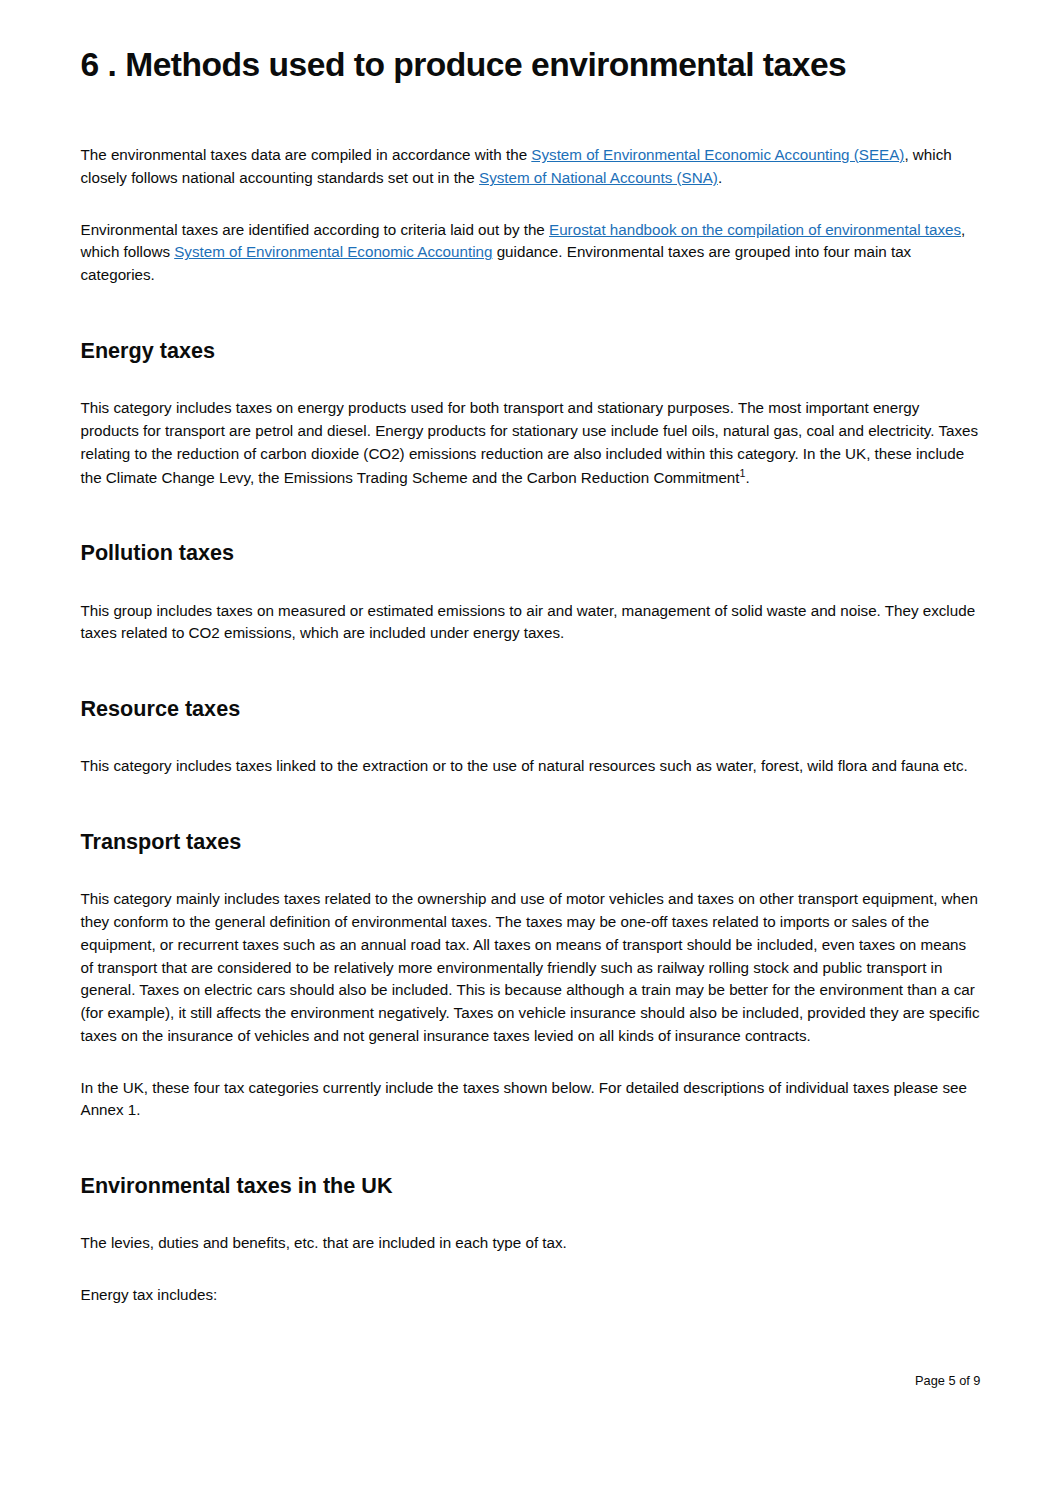6 . Methods used to produce environmental taxes
The environmental taxes data are compiled in accordance with the System of Environmental Economic Accounting (SEEA), which closely follows national accounting standards set out in the System of National Accounts (SNA).
Environmental taxes are identified according to criteria laid out by the Eurostat handbook on the compilation of environmental taxes, which follows System of Environmental Economic Accounting guidance. Environmental taxes are grouped into four main tax categories.
Energy taxes
This category includes taxes on energy products used for both transport and stationary purposes. The most important energy products for transport are petrol and diesel. Energy products for stationary use include fuel oils, natural gas, coal and electricity. Taxes relating to the reduction of carbon dioxide (CO2) emissions reduction are also included within this category. In the UK, these include the Climate Change Levy, the Emissions Trading Scheme and the Carbon Reduction Commitment1.
Pollution taxes
This group includes taxes on measured or estimated emissions to air and water, management of solid waste and noise. They exclude taxes related to CO2 emissions, which are included under energy taxes.
Resource taxes
This category includes taxes linked to the extraction or to the use of natural resources such as water, forest, wild flora and fauna etc.
Transport taxes
This category mainly includes taxes related to the ownership and use of motor vehicles and taxes on other transport equipment, when they conform to the general definition of environmental taxes. The taxes may be one-off taxes related to imports or sales of the equipment, or recurrent taxes such as an annual road tax. All taxes on means of transport should be included, even taxes on means of transport that are considered to be relatively more environmentally friendly such as railway rolling stock and public transport in general. Taxes on electric cars should also be included. This is because although a train may be better for the environment than a car (for example), it still affects the environment negatively. Taxes on vehicle insurance should also be included, provided they are specific taxes on the insurance of vehicles and not general insurance taxes levied on all kinds of insurance contracts.
In the UK, these four tax categories currently include the taxes shown below. For detailed descriptions of individual taxes please see Annex 1.
Environmental taxes in the UK
The levies, duties and benefits, etc. that are included in each type of tax.
Energy tax includes:
Page 5 of 9